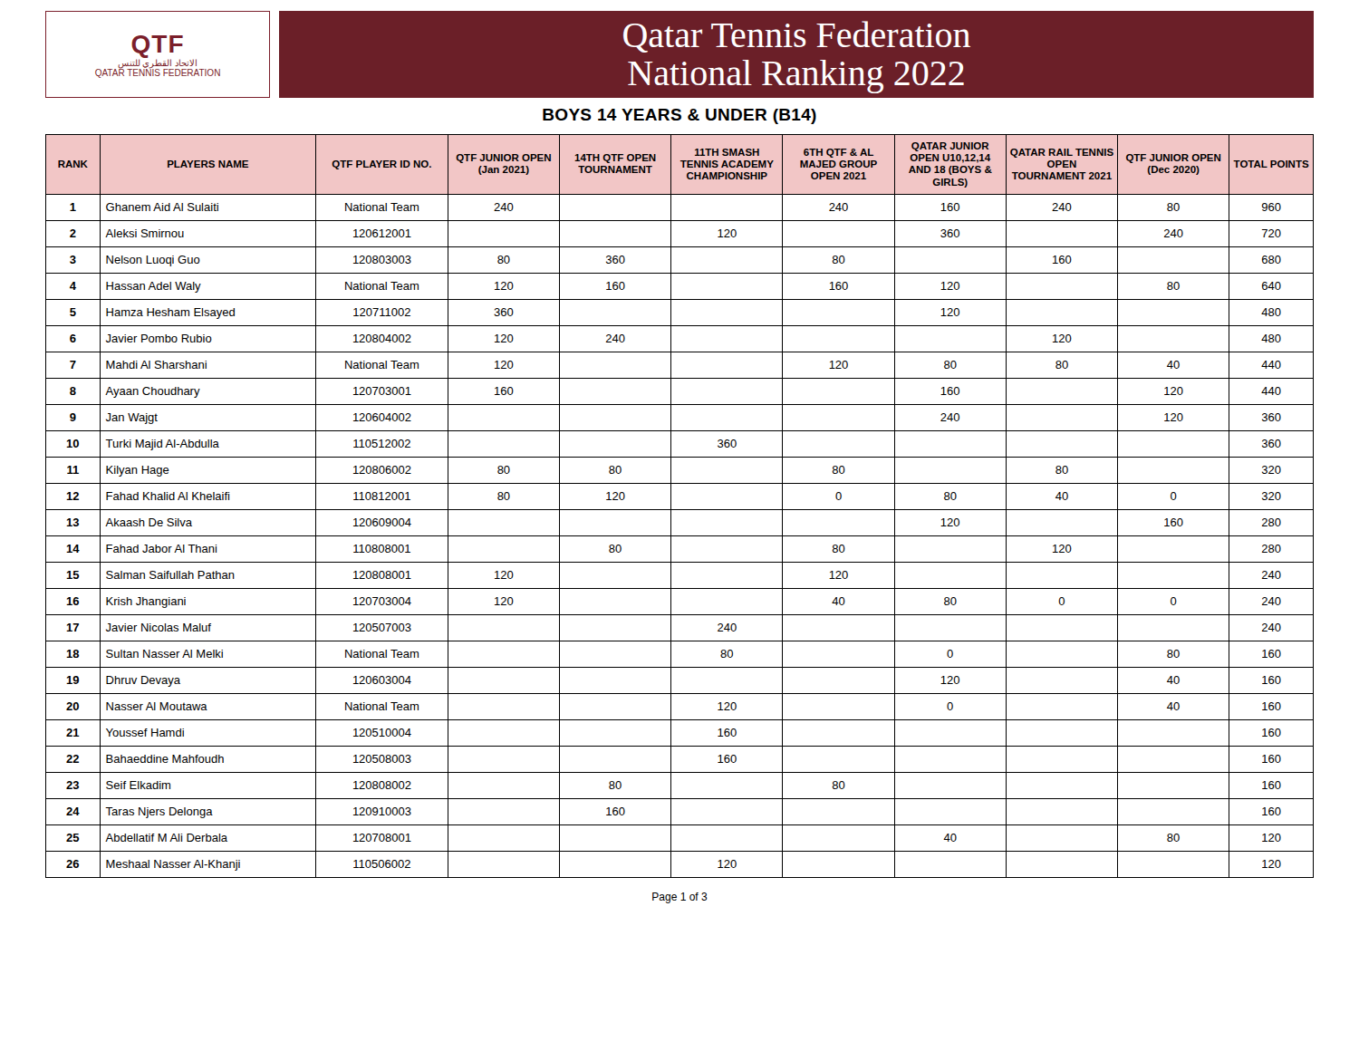QTF الاتحاد القطري للتنس QATAR TENNIS FEDERATION
Qatar Tennis Federation
National Ranking 2022
BOYS 14 YEARS & UNDER (B14)
| RANK | PLAYERS NAME | QTF PLAYER ID NO. | QTF JUNIOR OPEN (Jan 2021) | 14TH QTF OPEN TOURNAMENT | 11TH SMASH TENNIS ACADEMY CHAMPIONSHIP | 6TH QTF & AL MAJED GROUP OPEN 2021 | QATAR JUNIOR OPEN U10,12,14 AND 18 (BOYS & GIRLS) | QATAR RAIL TENNIS OPEN TOURNAMENT 2021 | QTF JUNIOR OPEN (Dec 2020) | TOTAL POINTS |
| --- | --- | --- | --- | --- | --- | --- | --- | --- | --- | --- |
| 1 | Ghanem Aid Al Sulaiti | National Team | 240 | | | 240 | 160 | 240 | 80 | 960 |
| 2 | Aleksi Smirnou | 120612001 | | | 120 | | 360 | | 240 | 720 |
| 3 | Nelson Luoqi Guo | 120803003 | 80 | 360 | | 80 | | 160 | | 680 |
| 4 | Hassan Adel Waly | National Team | 120 | 160 | | 160 | 120 | | 80 | 640 |
| 5 | Hamza Hesham Elsayed | 120711002 | 360 | | | | 120 | | | 480 |
| 6 | Javier Pombo Rubio | 120804002 | 120 | 240 | | | | 120 | | 480 |
| 7 | Mahdi Al Sharshani | National Team | 120 | | | 120 | 80 | 80 | 40 | 440 |
| 8 | Ayaan Choudhary | 120703001 | 160 | | | | 160 | | 120 | 440 |
| 9 | Jan Wajgt | 120604002 | | | | | 240 | | 120 | 360 |
| 10 | Turki Majid Al-Abdulla | 110512002 | | | 360 | | | | | 360 |
| 11 | Kilyan Hage | 120806002 | 80 | 80 | | 80 | | 80 | | 320 |
| 12 | Fahad Khalid Al Khelaifi | 110812001 | 80 | 120 | | 0 | 80 | 40 | 0 | 320 |
| 13 | Akaash De Silva | 120609004 | | | | | 120 | | 160 | 280 |
| 14 | Fahad Jabor Al Thani | 110808001 | | 80 | | 80 | | 120 | | 280 |
| 15 | Salman Saifullah Pathan | 120808001 | 120 | | | 120 | | | | 240 |
| 16 | Krish Jhangiani | 120703004 | 120 | | | 40 | 80 | 0 | 0 | 240 |
| 17 | Javier Nicolas Maluf | 120507003 | | | 240 | | | | | 240 |
| 18 | Sultan Nasser Al Melki | National Team | | | 80 | | 0 | | 80 | 160 |
| 19 | Dhruv Devaya | 120603004 | | | | | 120 | | 40 | 160 |
| 20 | Nasser Al Moutawa | National Team | | | 120 | | 0 | | 40 | 160 |
| 21 | Youssef Hamdi | 120510004 | | | 160 | | | | | 160 |
| 22 | Bahaeddine Mahfoudh | 120508003 | | | 160 | | | | | 160 |
| 23 | Seif Elkadim | 120808002 | | 80 | | 80 | | | | 160 |
| 24 | Taras Njers Delonga | 120910003 | | 160 | | | | | | 160 |
| 25 | Abdellatif M Ali Derbala | 120708001 | | | | | 40 | | 80 | 120 |
| 26 | Meshaal Nasser Al-Khanji | 110506002 | | | 120 | | | | | 120 |
Page 1 of 3